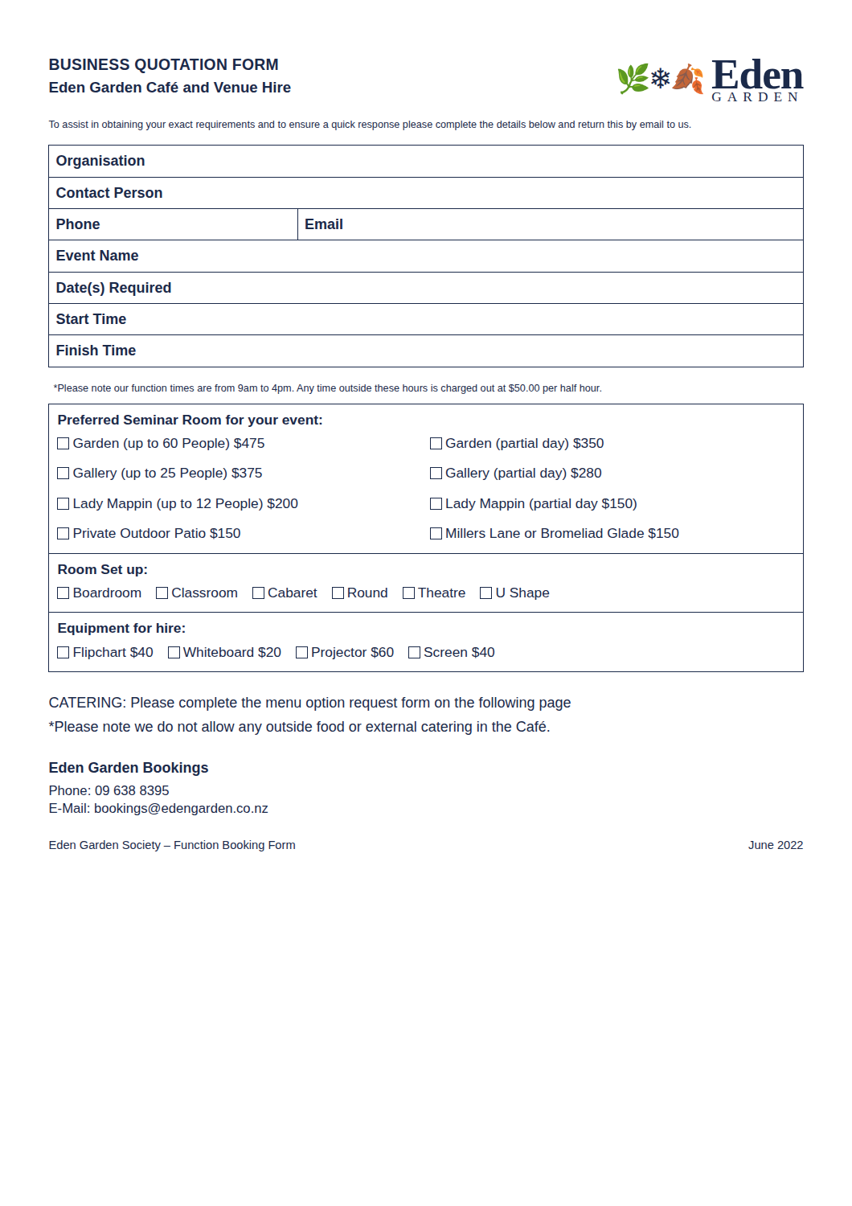BUSINESS QUOTATION FORM
Eden Garden Café and Venue Hire
🌿❄🍂 Eden GARDEN
To assist in obtaining your exact requirements and to ensure a quick response please complete the details below and return this by email to us.
| Organisation |
| Contact Person |
| Phone | Email |
| Event Name |
| Date(s) Required |
| Start Time |
| Finish Time |
*Please note our function times are from 9am to 4pm. Any time outside these hours is charged out at $50.00 per half hour.
| Preferred Seminar Room for your event: Garden (up to 60 People) $475 Garden (partial day) $350 Gallery (up to 25 People) $375 Gallery (partial day) $280 Lady Mappin (up to 12 People) $200 Lady Mappin (partial day $150) Private Outdoor Patio $150 Millers Lane or Bromeliad Glade $150 |
| Room Set up: Boardroom Classroom Cabaret Round Theatre U Shape |
| Equipment for hire: Flipchart $40 Whiteboard $20 Projector $60 Screen $40 |
CATERING: Please complete the menu option request form on the following page
*Please note we do not allow any outside food or external catering in the Café.
Eden Garden Bookings
Phone: 09 638 8395
E-Mail: bookings@edengarden.co.nz
Eden Garden Society – Function Booking Form June 2022